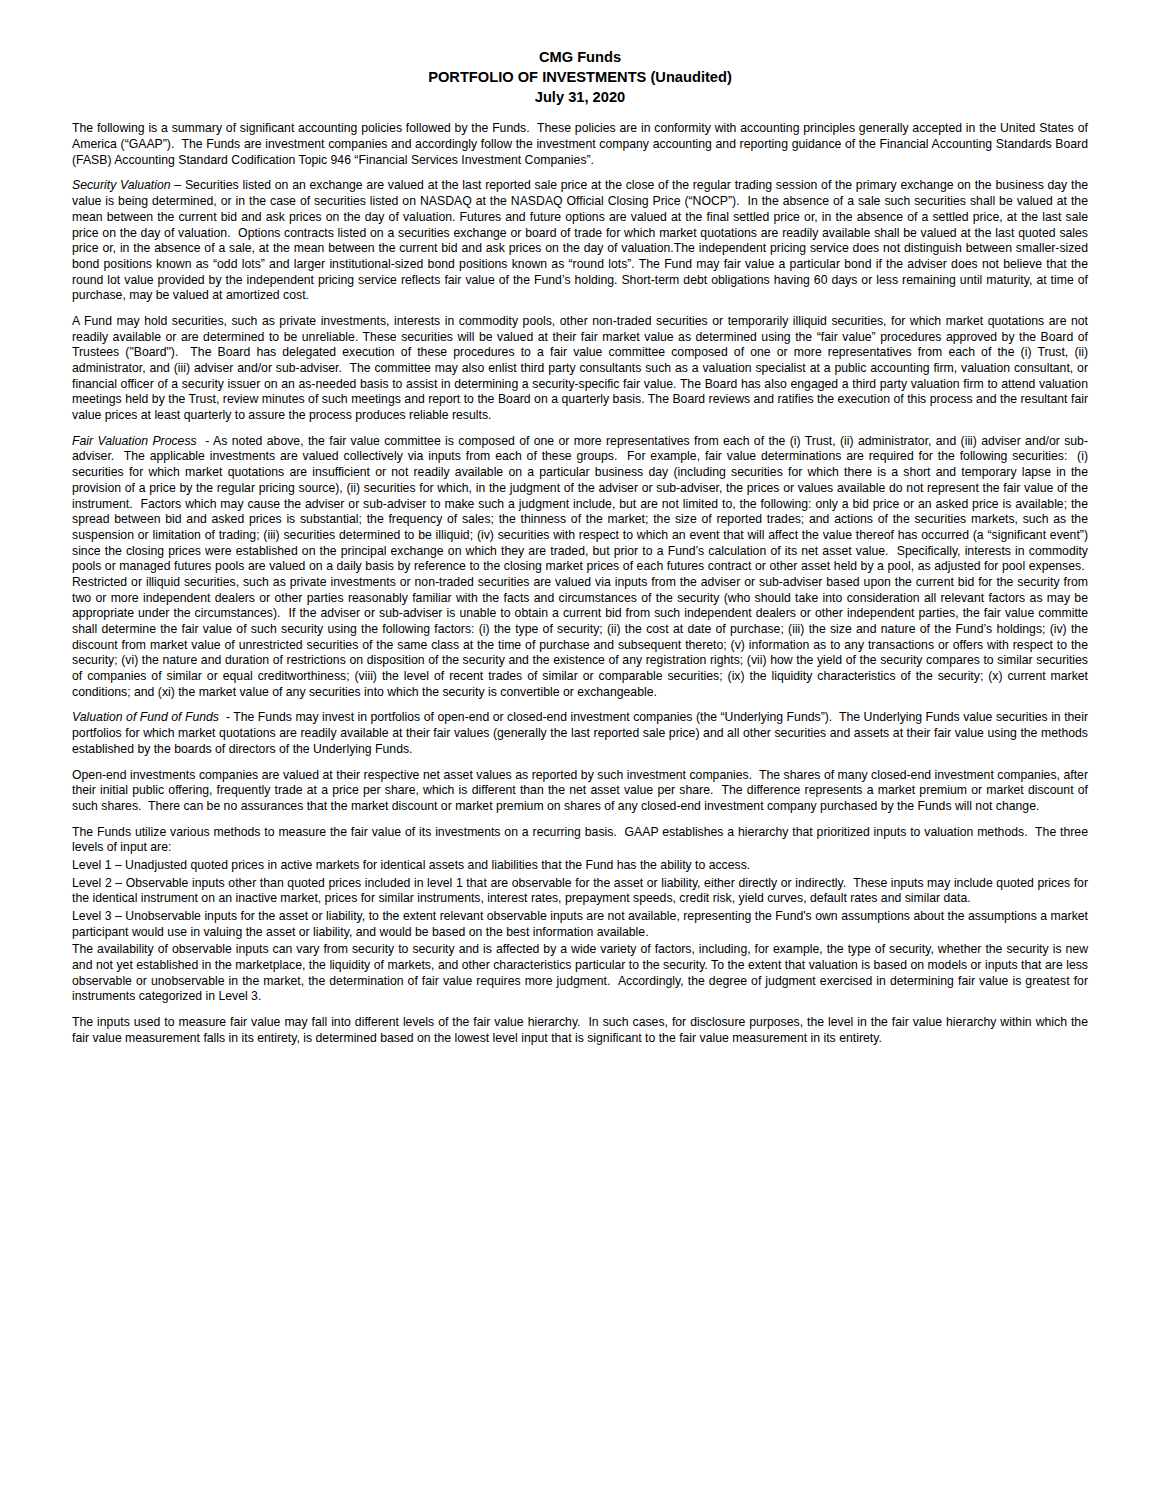CMG Funds PORTFOLIO OF INVESTMENTS (Unaudited) July 31, 2020
The following is a summary of significant accounting policies followed by the Funds. These policies are in conformity with accounting principles generally accepted in the United States of America (“GAAP”). The Funds are investment companies and accordingly follow the investment company accounting and reporting guidance of the Financial Accounting Standards Board (FASB) Accounting Standard Codification Topic 946 “Financial Services Investment Companies”.
Security Valuation – Securities listed on an exchange are valued at the last reported sale price at the close of the regular trading session of the primary exchange on the business day the value is being determined, or in the case of securities listed on NASDAQ at the NASDAQ Official Closing Price (“NOCP”). In the absence of a sale such securities shall be valued at the mean between the current bid and ask prices on the day of valuation. Futures and future options are valued at the final settled price or, in the absence of a settled price, at the last sale price on the day of valuation. Options contracts listed on a securities exchange or board of trade for which market quotations are readily available shall be valued at the last quoted sales price or, in the absence of a sale, at the mean between the current bid and ask prices on the day of valuation.The independent pricing service does not distinguish between smaller-sized bond positions known as “odd lots” and larger institutional-sized bond positions known as “round lots”. The Fund may fair value a particular bond if the adviser does not believe that the round lot value provided by the independent pricing service reflects fair value of the Fund’s holding. Short-term debt obligations having 60 days or less remaining until maturity, at time of purchase, may be valued at amortized cost.
A Fund may hold securities, such as private investments, interests in commodity pools, other non-traded securities or temporarily illiquid securities, for which market quotations are not readily available or are determined to be unreliable. These securities will be valued at their fair market value as determined using the “fair value” procedures approved by the Board of Trustees ("Board"). The Board has delegated execution of these procedures to a fair value committee composed of one or more representatives from each of the (i) Trust, (ii) administrator, and (iii) adviser and/or sub-adviser. The committee may also enlist third party consultants such as a valuation specialist at a public accounting firm, valuation consultant, or financial officer of a security issuer on an as-needed basis to assist in determining a security-specific fair value. The Board has also engaged a third party valuation firm to attend valuation meetings held by the Trust, review minutes of such meetings and report to the Board on a quarterly basis. The Board reviews and ratifies the execution of this process and the resultant fair value prices at least quarterly to assure the process produces reliable results.
Fair Valuation Process - As noted above, the fair value committee is composed of one or more representatives from each of the (i) Trust, (ii) administrator, and (iii) adviser and/or sub-adviser. The applicable investments are valued collectively via inputs from each of these groups. For example, fair value determinations are required for the following securities: (i) securities for which market quotations are insufficient or not readily available on a particular business day (including securities for which there is a short and temporary lapse in the provision of a price by the regular pricing source), (ii) securities for which, in the judgment of the adviser or sub-adviser, the prices or values available do not represent the fair value of the instrument. Factors which may cause the adviser or sub-adviser to make such a judgment include, but are not limited to, the following: only a bid price or an asked price is available; the spread between bid and asked prices is substantial; the frequency of sales; the thinness of the market; the size of reported trades; and actions of the securities markets, such as the suspension or limitation of trading; (iii) securities determined to be illiquid; (iv) securities with respect to which an event that will affect the value thereof has occurred (a “significant event”) since the closing prices were established on the principal exchange on which they are traded, but prior to a Fund’s calculation of its net asset value. Specifically, interests in commodity pools or managed futures pools are valued on a daily basis by reference to the closing market prices of each futures contract or other asset held by a pool, as adjusted for pool expenses. Restricted or illiquid securities, such as private investments or non-traded securities are valued via inputs from the adviser or sub-adviser based upon the current bid for the security from two or more independent dealers or other parties reasonably familiar with the facts and circumstances of the security (who should take into consideration all relevant factors as may be appropriate under the circumstances). If the adviser or sub-adviser is unable to obtain a current bid from such independent dealers or other independent parties, the fair value committe shall determine the fair value of such security using the following factors: (i) the type of security; (ii) the cost at date of purchase; (iii) the size and nature of the Fund’s holdings; (iv) the discount from market value of unrestricted securities of the same class at the time of purchase and subsequent thereto; (v) information as to any transactions or offers with respect to the security; (vi) the nature and duration of restrictions on disposition of the security and the existence of any registration rights; (vii) how the yield of the security compares to similar securities of companies of similar or equal creditworthiness; (viii) the level of recent trades of similar or comparable securities; (ix) the liquidity characteristics of the security; (x) current market conditions; and (xi) the market value of any securities into which the security is convertible or exchangeable.
Valuation of Fund of Funds - The Funds may invest in portfolios of open-end or closed-end investment companies (the “Underlying Funds”). The Underlying Funds value securities in their portfolios for which market quotations are readily available at their fair values (generally the last reported sale price) and all other securities and assets at their fair value using the methods established by the boards of directors of the Underlying Funds.
Open-end investments companies are valued at their respective net asset values as reported by such investment companies. The shares of many closed-end investment companies, after their initial public offering, frequently trade at a price per share, which is different than the net asset value per share. The difference represents a market premium or market discount of such shares. There can be no assurances that the market discount or market premium on shares of any closed-end investment company purchased by the Funds will not change.
The Funds utilize various methods to measure the fair value of its investments on a recurring basis. GAAP establishes a hierarchy that prioritized inputs to valuation methods. The three levels of input are:
Level 1 – Unadjusted quoted prices in active markets for identical assets and liabilities that the Fund has the ability to access.
Level 2 – Observable inputs other than quoted prices included in level 1 that are observable for the asset or liability, either directly or indirectly. These inputs may include quoted prices for the identical instrument on an inactive market, prices for similar instruments, interest rates, prepayment speeds, credit risk, yield curves, default rates and similar data.
Level 3 – Unobservable inputs for the asset or liability, to the extent relevant observable inputs are not available, representing the Fund's own assumptions about the assumptions a market participant would use in valuing the asset or liability, and would be based on the best information available.
The availability of observable inputs can vary from security to security and is affected by a wide variety of factors, including, for example, the type of security, whether the security is new and not yet established in the marketplace, the liquidity of markets, and other characteristics particular to the security. To the extent that valuation is based on models or inputs that are less observable or unobservable in the market, the determination of fair value requires more judgment. Accordingly, the degree of judgment exercised in determining fair value is greatest for instruments categorized in Level 3.
The inputs used to measure fair value may fall into different levels of the fair value hierarchy. In such cases, for disclosure purposes, the level in the fair value hierarchy within which the fair value measurement falls in its entirety, is determined based on the lowest level input that is significant to the fair value measurement in its entirety.